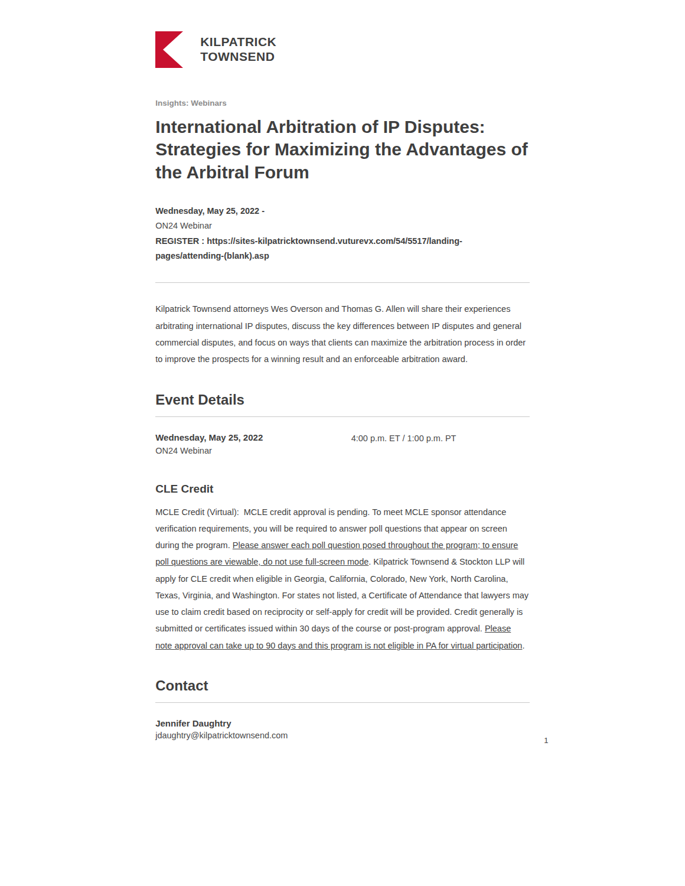KILPATRICK
TOWNSEND
Insights: Webinars
International Arbitration of IP Disputes: Strategies for Maximizing the Advantages of the Arbitral Forum
Wednesday, May 25, 2022 -
ON24 Webinar
REGISTER : https://sites-kilpatricktownsend.vuturevx.com/54/5517/landing-pages/attending-(blank).asp
Kilpatrick Townsend attorneys Wes Overson and Thomas G. Allen will share their experiences arbitrating international IP disputes, discuss the key differences between IP disputes and general commercial disputes, and focus on ways that clients can maximize the arbitration process in order to improve the prospects for a winning result and an enforceable arbitration award.
Event Details
Wednesday, May 25, 2022
ON24 Webinar
4:00 p.m. ET / 1:00 p.m. PT
CLE Credit
MCLE Credit (Virtual): MCLE credit approval is pending. To meet MCLE sponsor attendance verification requirements, you will be required to answer poll questions that appear on screen during the program. Please answer each poll question posed throughout the program; to ensure poll questions are viewable, do not use full-screen mode. Kilpatrick Townsend & Stockton LLP will apply for CLE credit when eligible in Georgia, California, Colorado, New York, North Carolina, Texas, Virginia, and Washington. For states not listed, a Certificate of Attendance that lawyers may use to claim credit based on reciprocity or self-apply for credit will be provided. Credit generally is submitted or certificates issued within 30 days of the course or post-program approval. Please note approval can take up to 90 days and this program is not eligible in PA for virtual participation.
Contact
Jennifer Daughtry
jdaughtry@kilpatricktownsend.com
1